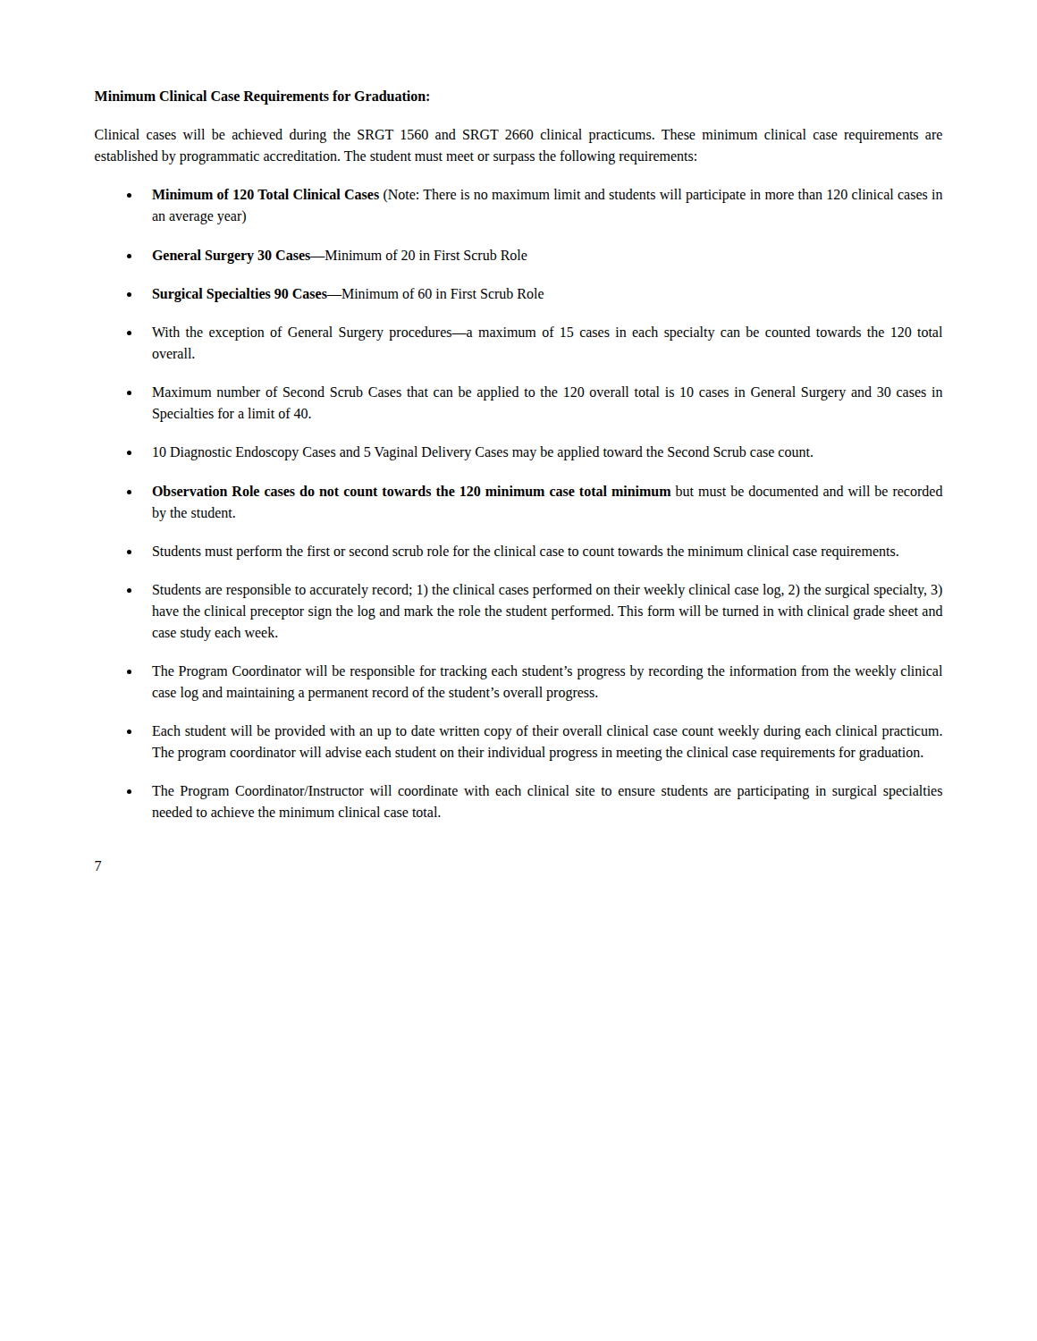Minimum Clinical Case Requirements for Graduation:
Clinical cases will be achieved during the SRGT 1560 and SRGT 2660 clinical practicums. These minimum clinical case requirements are established by programmatic accreditation. The student must meet or surpass the following requirements:
Minimum of 120 Total Clinical Cases (Note: There is no maximum limit and students will participate in more than 120 clinical cases in an average year)
General Surgery 30 Cases—Minimum of 20 in First Scrub Role
Surgical Specialties 90 Cases—Minimum of 60 in First Scrub Role
With the exception of General Surgery procedures—a maximum of 15 cases in each specialty can be counted towards the 120 total overall.
Maximum number of Second Scrub Cases that can be applied to the 120 overall total is 10 cases in General Surgery and 30 cases in Specialties for a limit of 40.
10 Diagnostic Endoscopy Cases and 5 Vaginal Delivery Cases may be applied toward the Second Scrub case count.
Observation Role cases do not count towards the 120 minimum case total minimum but must be documented and will be recorded by the student.
Students must perform the first or second scrub role for the clinical case to count towards the minimum clinical case requirements.
Students are responsible to accurately record; 1) the clinical cases performed on their weekly clinical case log, 2) the surgical specialty, 3) have the clinical preceptor sign the log and mark the role the student performed. This form will be turned in with clinical grade sheet and case study each week.
The Program Coordinator will be responsible for tracking each student’s progress by recording the information from the weekly clinical case log and maintaining a permanent record of the student’s overall progress.
Each student will be provided with an up to date written copy of their overall clinical case count weekly during each clinical practicum. The program coordinator will advise each student on their individual progress in meeting the clinical case requirements for graduation.
The Program Coordinator/Instructor will coordinate with each clinical site to ensure students are participating in surgical specialties needed to achieve the minimum clinical case total.
7